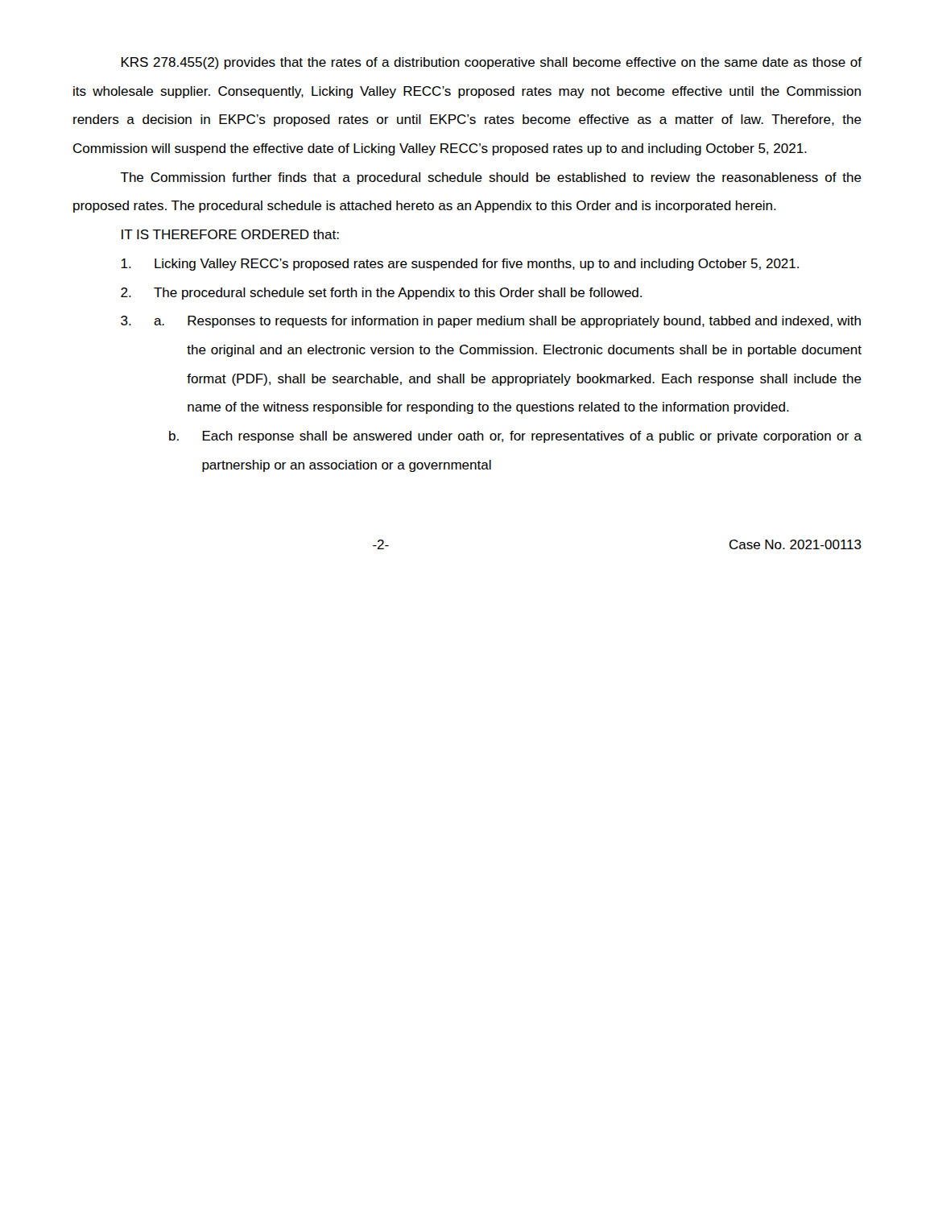KRS 278.455(2) provides that the rates of a distribution cooperative shall become effective on the same date as those of its wholesale supplier. Consequently, Licking Valley RECC’s proposed rates may not become effective until the Commission renders a decision in EKPC’s proposed rates or until EKPC’s rates become effective as a matter of law. Therefore, the Commission will suspend the effective date of Licking Valley RECC’s proposed rates up to and including October 5, 2021.
The Commission further finds that a procedural schedule should be established to review the reasonableness of the proposed rates. The procedural schedule is attached hereto as an Appendix to this Order and is incorporated herein.
IT IS THEREFORE ORDERED that:
1.
Licking Valley RECC’s proposed rates are suspended for five months, up to and including October 5, 2021.
2.
The procedural schedule set forth in the Appendix to this Order shall be followed.
3.
a.
Responses to requests for information in paper medium shall be appropriately bound, tabbed and indexed, with the original and an electronic version to the Commission. Electronic documents shall be in portable document format (PDF), shall be searchable, and shall be appropriately bookmarked. Each response shall include the name of the witness responsible for responding to the questions related to the information provided.
b.
Each response shall be answered under oath or, for representatives of a public or private corporation or a partnership or an association or a governmental
-2- Case No. 2021-00113